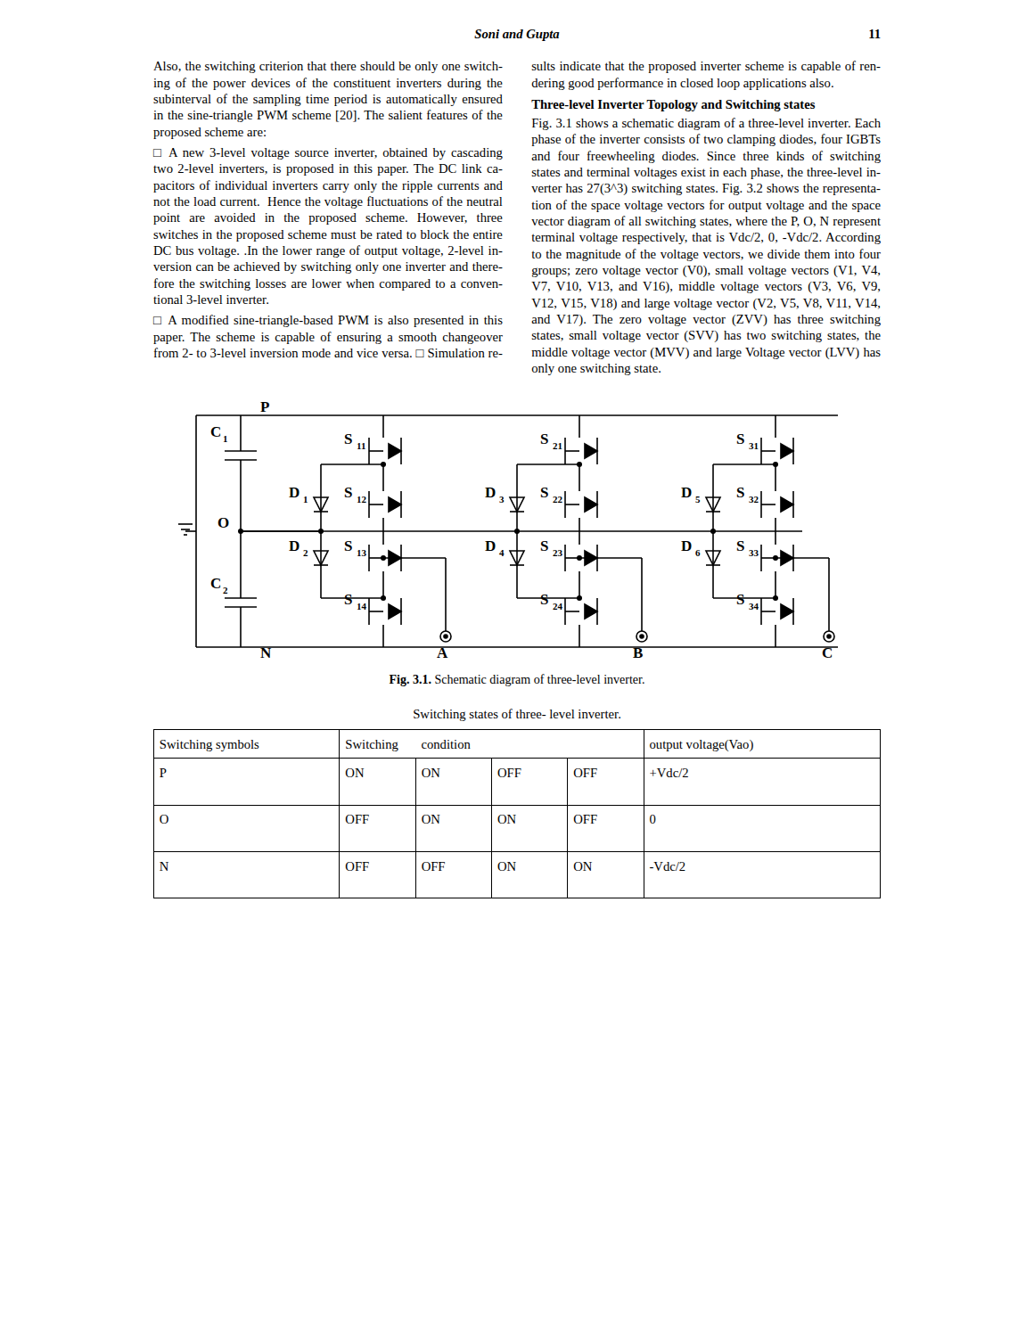Soni and Gupta 11
Also, the switching criterion that there should be only one switching of the power devices of the constituent inverters during the subinterval of the sampling time period is automatically ensured in the sine-triangle PWM scheme [20]. The salient features of the proposed scheme are:
A new 3-level voltage source inverter, obtained by cascading two 2-level inverters, is proposed in this paper. The DC link capacitors of individual inverters carry only the ripple currents and not the load current. Hence the voltage fluctuations of the neutral point are avoided in the proposed scheme. However, three switches in the proposed scheme must be rated to block the entire DC bus voltage. .In the lower range of output voltage, 2-level inversion can be achieved by switching only one inverter and therefore the switching losses are lower when compared to a conventional 3-level inverter.
A modified sine-triangle-based PWM is also presented in this paper. The scheme is capable of ensuring a smooth changeover from 2- to 3-level inversion mode and vice versa. □ Simulation results indicate that the proposed inverter scheme is capable of rendering good performance in closed loop applications also.
Three-level Inverter Topology and Switching states
Fig. 3.1 shows a schematic diagram of a three-level inverter. Each phase of the inverter consists of two clamping diodes, four IGBTs and four freewheeling diodes. Since three kinds of switching states and terminal voltages exist in each phase, the three-level inverter has 27(3^3) switching states. Fig. 3.2 shows the representation of the space voltage vectors for output voltage and the space vector diagram of all switching states, where the P, O, N represent terminal voltage respectively, that is Vdc/2, 0, -Vdc/2. According to the magnitude of the voltage vectors, we divide them into four groups; zero voltage vector (V0), small voltage vectors (V1, V4, V7, V10, V13, and V16), middle voltage vectors (V3, V6, V9, V12, V15, V18) and large voltage vector (V2, V5, V8, V11, V14, and V17). The zero voltage vector (ZVV) has three switching states, small voltage vector (SVV) has two switching states, the middle voltage vector (MVV) and large Voltage vector (LVV) has only one switching state.
P N C 1 C 2 O S 11 S 12 S 13 S 14 S 21 S 22 S 23 S 24 S 31 S 32 S 33 S 34 D 1 D 2 D 3 D 4 D 5 D 6 A B C
Fig. 3.1. Schematic diagram of three-level inverter.
Switching states of three- level inverter.
| Switching symbols | Switching condition | output voltage(Vao) |
| P | ON | ON | OFF | OFF | +Vdc/2 |
| O | OFF | ON | ON | OFF | 0 |
| N | OFF | OFF | ON | ON | -Vdc/2 |